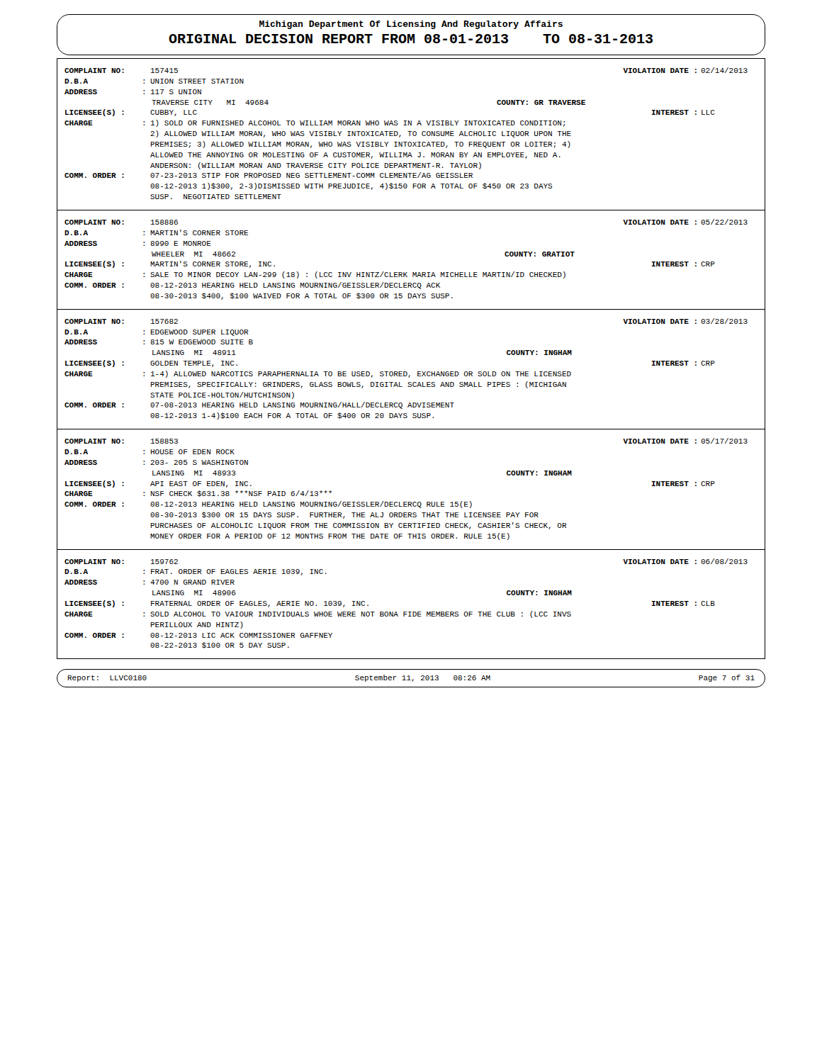Michigan Department Of Licensing And Regulatory Affairs
ORIGINAL DECISION REPORT FROM 08-01-2013 TO 08-31-2013
| COMPLAINT NO: | | 157415 | VIOLATION DATE : | 02/14/2013 |
| D.B.A | : | UNION STREET STATION |
| ADDRESS | : | 117 S UNION |
| | | / TRAVERSE CITY MI 49684 / COUNTY: GR TRAVERSE / / |
| LICENSEE(S) : | | CUBBY, LLC | INTEREST : | LLC |
| CHARGE | : | 1) SOLD OR FURNISHED ALCOHOL TO WILLIAM MORAN WHO WAS IN A VISIBLY INTOXICATED CONDITION; 2) ALLOWED WILLIAM MORAN, WHO WAS VISIBLY INTOXICATED, TO CONSUME ALCHOLIC LIQUOR UPON THE PREMISES; 3) ALLOWED WILLIAM MORAN, WHO WAS VISIBLY INTOXICATED, TO FREQUENT OR LOITER; 4) ALLOWED THE ANNOYING OR MOLESTING OF A CUSTOMER, WILLIMA J. MORAN BY AN EMPLOYEE, NED A. ANDERSON: (WILLIAM MORAN AND TRAVERSE CITY POLICE DEPARTMENT-R. TAYLOR) |
| COMM. ORDER : | | 07-23-2013 STIP FOR PROPOSED NEG SETTLEMENT-COMM CLEMENTE/AG GEISSLER |
| | | 08-12-2013 1)$300, 2-3)DISMISSED WITH PREJUDICE, 4)$150 FOR A TOTAL OF $450 OR 23 DAYS SUSP. NEGOTIATED SETTLEMENT |
| COMPLAINT NO: | | 158886 | VIOLATION DATE : | 05/22/2013 |
| D.B.A | : | MARTIN'S CORNER STORE |
| ADDRESS | : | 8990 E MONROE |
| | | / WHEELER MI 48662 / COUNTY: GRATIOT / / |
| LICENSEE(S) : | | MARTIN'S CORNER STORE, INC. | INTEREST : | CRP |
| CHARGE | : | SALE TO MINOR DECOY LAN-299 (18) : (LCC INV HINTZ/CLERK MARIA MICHELLE MARTIN/ID CHECKED) |
| COMM. ORDER : | | 08-12-2013 HEARING HELD LANSING MOURNING/GEISSLER/DECLERCQ ACK |
| | | 08-30-2013 $400, $100 WAIVED FOR A TOTAL OF $300 OR 15 DAYS SUSP. |
| COMPLAINT NO: | | 157682 | VIOLATION DATE : | 03/28/2013 |
| D.B.A | : | EDGEWOOD SUPER LIQUOR |
| ADDRESS | : | 815 W EDGEWOOD SUITE B |
| | | / LANSING MI 48911 / COUNTY: INGHAM / / |
| LICENSEE(S) : | | GOLDEN TEMPLE, INC. | INTEREST : | CRP |
| CHARGE | : | 1-4) ALLOWED NARCOTICS PARAPHERNALIA TO BE USED, STORED, EXCHANGED OR SOLD ON THE LICENSED PREMISES, SPECIFICALLY: GRINDERS, GLASS BOWLS, DIGITAL SCALES AND SMALL PIPES : (MICHIGAN STATE POLICE-HOLTON/HUTCHINSON) |
| COMM. ORDER : | | 07-08-2013 HEARING HELD LANSING MOURNING/HALL/DECLERCQ ADVISEMENT |
| | | 08-12-2013 1-4)$100 EACH FOR A TOTAL OF $400 OR 20 DAYS SUSP. |
| COMPLAINT NO: | | 158853 | VIOLATION DATE : | 05/17/2013 |
| D.B.A | : | HOUSE OF EDEN ROCK |
| ADDRESS | : | 203- 205 S WASHINGTON |
| | | / LANSING MI 48933 / COUNTY: INGHAM / / |
| LICENSEE(S) : | | API EAST OF EDEN, INC. | INTEREST : | CRP |
| CHARGE | : | NSF CHECK $631.38 ***NSF PAID 6/4/13*** |
| COMM. ORDER : | | 08-12-2013 HEARING HELD LANSING MOURNING/GEISSLER/DECLERCQ RULE 15(E) |
| | | 08-30-2013 $300 OR 15 DAYS SUSP. FURTHER, THE ALJ ORDERS THAT THE LICENSEE PAY FOR PURCHASES OF ALCOHOLIC LIQUOR FROM THE COMMISSION BY CERTIFIED CHECK, CASHIER'S CHECK, OR MONEY ORDER FOR A PERIOD OF 12 MONTHS FROM THE DATE OF THIS ORDER. RULE 15(E) |
| COMPLAINT NO: | | 159762 | VIOLATION DATE : | 06/08/2013 |
| D.B.A | : | FRAT. ORDER OF EAGLES AERIE 1039, INC. |
| ADDRESS | : | 4700 N GRAND RIVER |
| | | / LANSING MI 48906 / COUNTY: INGHAM / / |
| LICENSEE(S) : | | FRATERNAL ORDER OF EAGLES, AERIE NO. 1039, INC. | INTEREST : | CLB |
| CHARGE | : | SOLD ALCOHOL TO VAIOUR INDIVIDUALS WHOE WERE NOT BONA FIDE MEMBERS OF THE CLUB : (LCC INVS PERILLOUX AND HINTZ) |
| COMM. ORDER : | | 08-12-2013 LIC ACK COMMISSIONER GAFFNEY |
| | | 08-22-2013 $100 OR 5 DAY SUSP. |
Report: LLVC0180
September 11, 2013 08:26 AM
Page 7 of 31